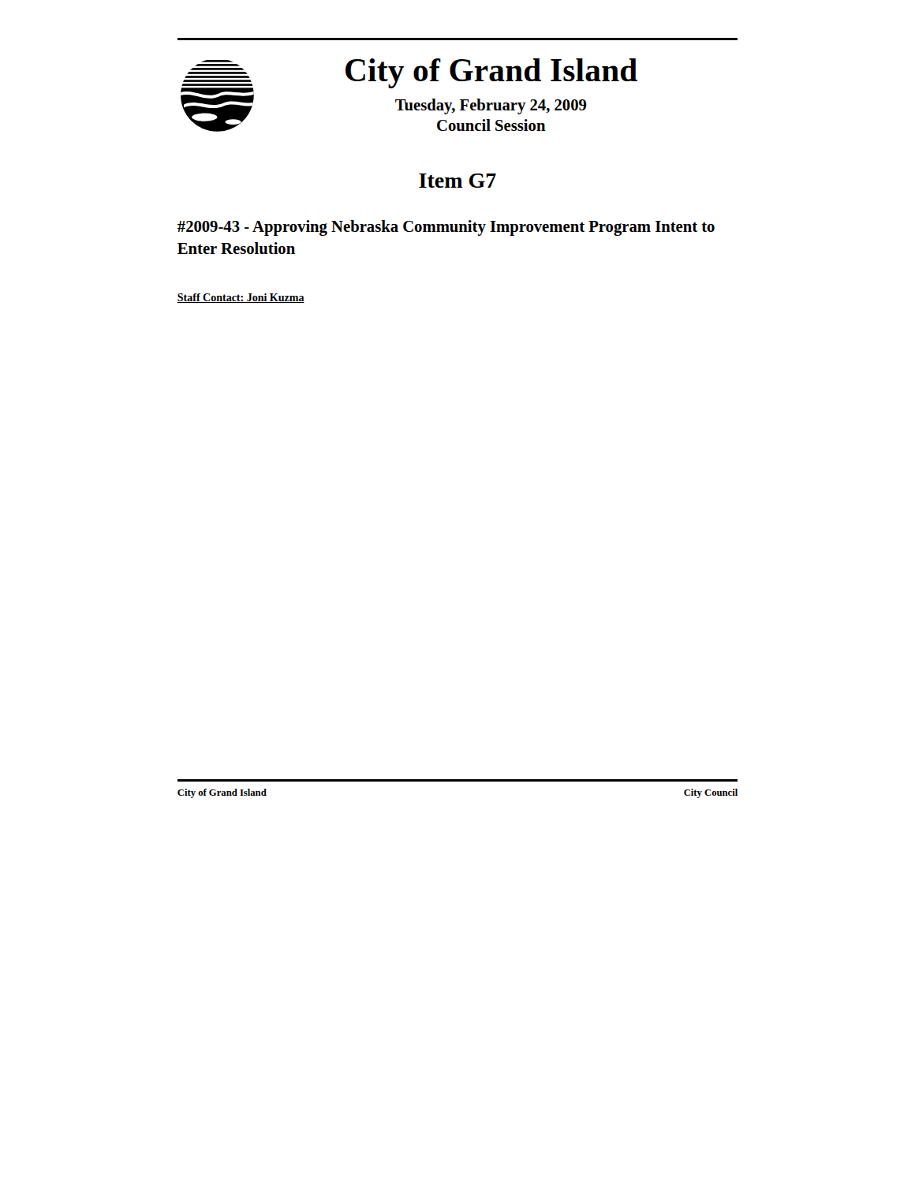City of Grand Island
Tuesday, February 24, 2009
Council Session
Item G7
#2009-43 - Approving Nebraska Community Improvement Program Intent to Enter Resolution
Staff Contact: Joni Kuzma
City of Grand Island City Council